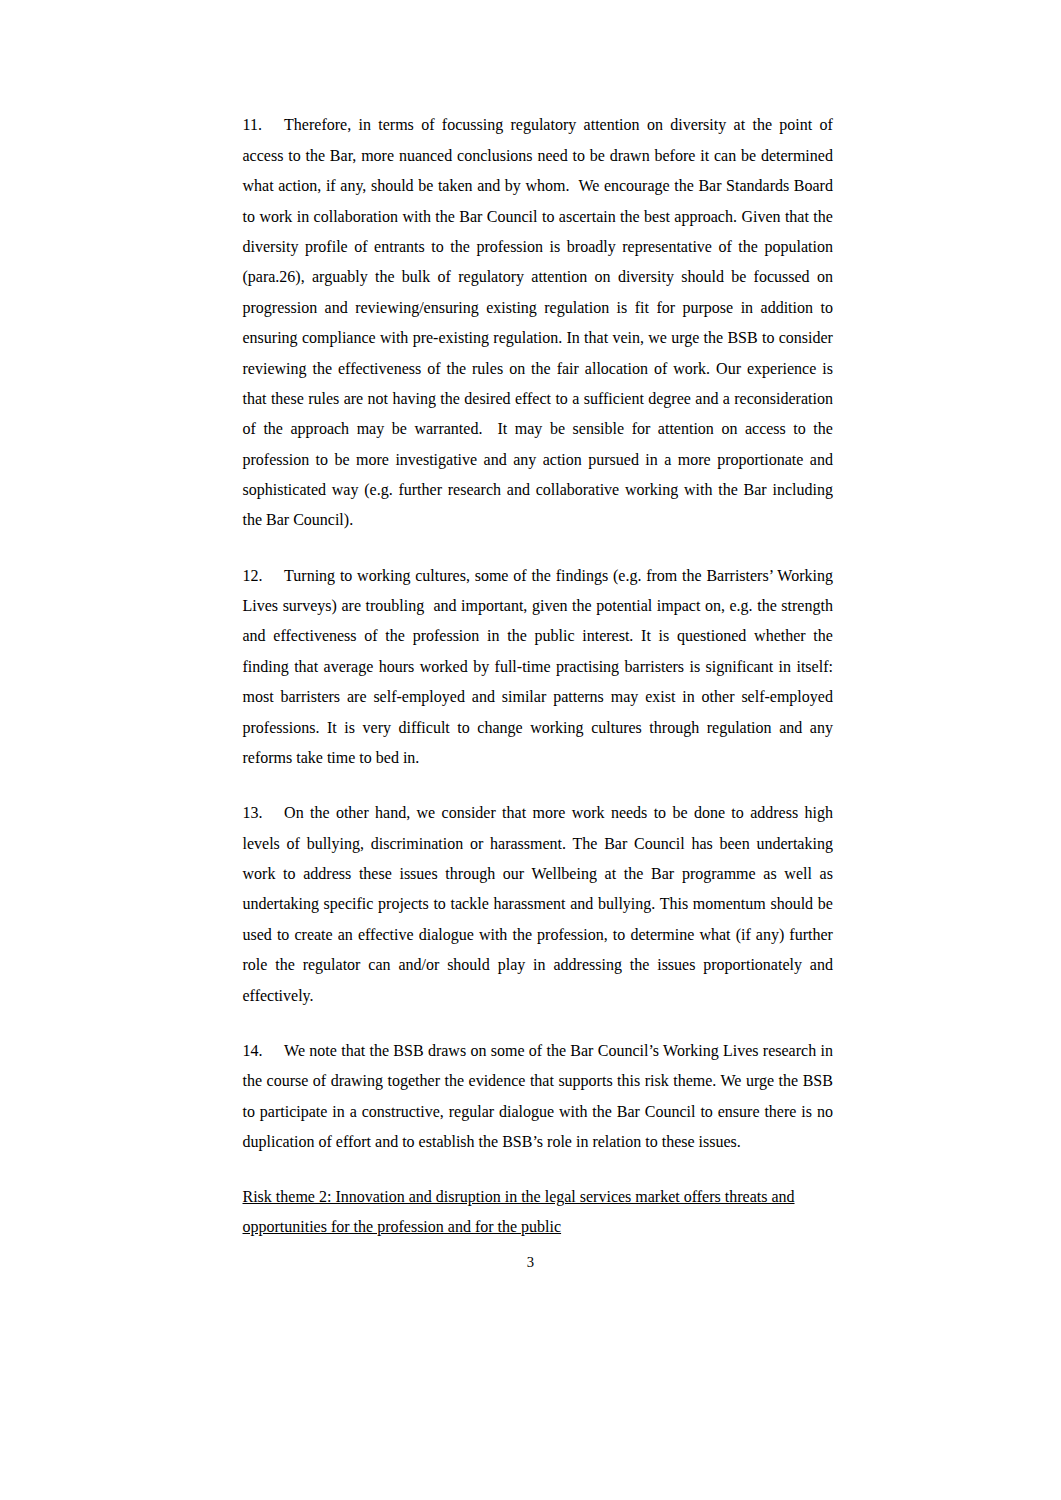11. Therefore, in terms of focussing regulatory attention on diversity at the point of access to the Bar, more nuanced conclusions need to be drawn before it can be determined what action, if any, should be taken and by whom. We encourage the Bar Standards Board to work in collaboration with the Bar Council to ascertain the best approach. Given that the diversity profile of entrants to the profession is broadly representative of the population (para.26), arguably the bulk of regulatory attention on diversity should be focussed on progression and reviewing/ensuring existing regulation is fit for purpose in addition to ensuring compliance with pre-existing regulation. In that vein, we urge the BSB to consider reviewing the effectiveness of the rules on the fair allocation of work. Our experience is that these rules are not having the desired effect to a sufficient degree and a reconsideration of the approach may be warranted. It may be sensible for attention on access to the profession to be more investigative and any action pursued in a more proportionate and sophisticated way (e.g. further research and collaborative working with the Bar including the Bar Council).
12. Turning to working cultures, some of the findings (e.g. from the Barristers’ Working Lives surveys) are troubling and important, given the potential impact on, e.g. the strength and effectiveness of the profession in the public interest. It is questioned whether the finding that average hours worked by full-time practising barristers is significant in itself: most barristers are self-employed and similar patterns may exist in other self-employed professions. It is very difficult to change working cultures through regulation and any reforms take time to bed in.
13. On the other hand, we consider that more work needs to be done to address high levels of bullying, discrimination or harassment. The Bar Council has been undertaking work to address these issues through our Wellbeing at the Bar programme as well as undertaking specific projects to tackle harassment and bullying. This momentum should be used to create an effective dialogue with the profession, to determine what (if any) further role the regulator can and/or should play in addressing the issues proportionately and effectively.
14. We note that the BSB draws on some of the Bar Council’s Working Lives research in the course of drawing together the evidence that supports this risk theme. We urge the BSB to participate in a constructive, regular dialogue with the Bar Council to ensure there is no duplication of effort and to establish the BSB’s role in relation to these issues.
Risk theme 2: Innovation and disruption in the legal services market offers threats and opportunities for the profession and for the public
3